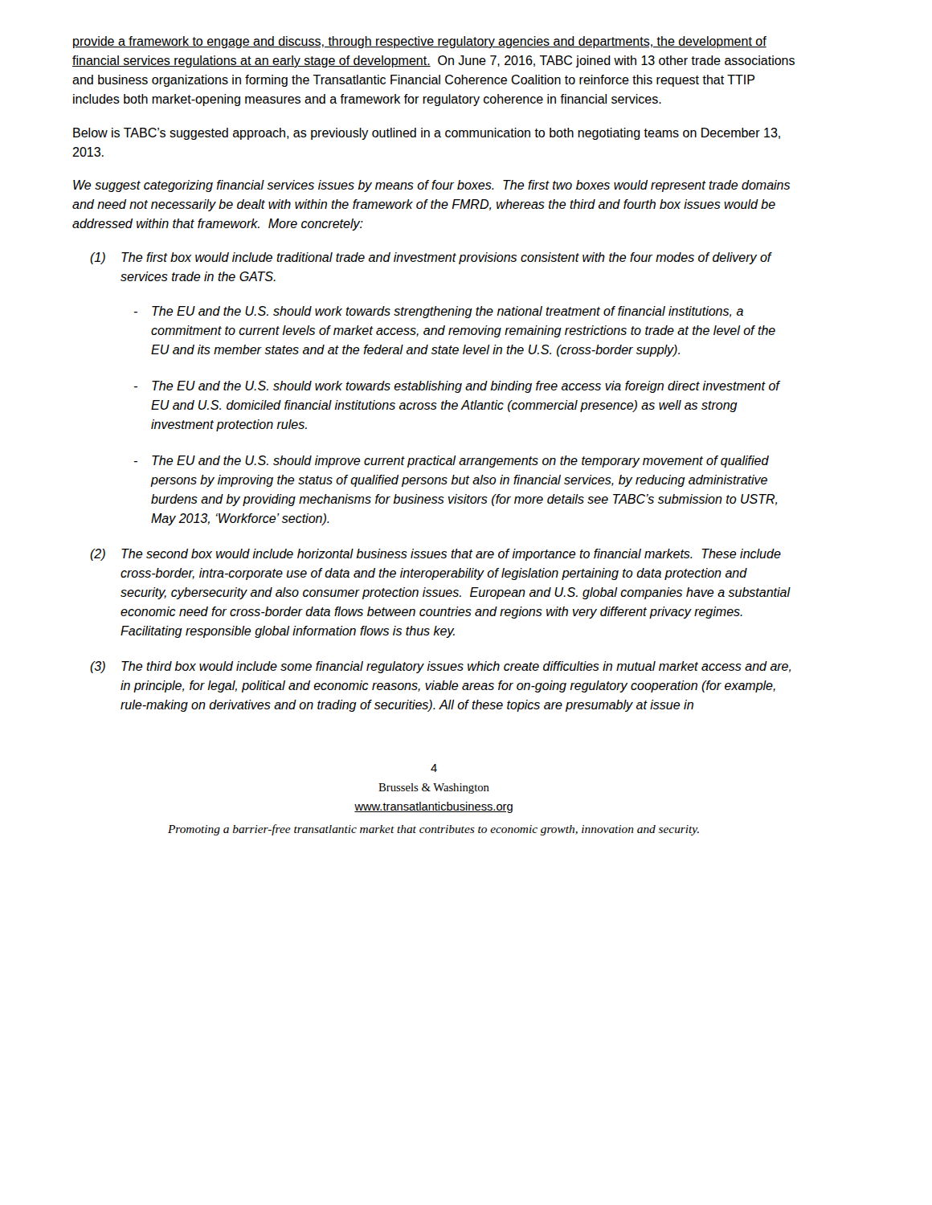provide a framework to engage and discuss, through respective regulatory agencies and departments, the development of financial services regulations at an early stage of development. On June 7, 2016, TABC joined with 13 other trade associations and business organizations in forming the Transatlantic Financial Coherence Coalition to reinforce this request that TTIP includes both market-opening measures and a framework for regulatory coherence in financial services.
Below is TABC’s suggested approach, as previously outlined in a communication to both negotiating teams on December 13, 2013.
We suggest categorizing financial services issues by means of four boxes. The first two boxes would represent trade domains and need not necessarily be dealt with within the framework of the FMRD, whereas the third and fourth box issues would be addressed within that framework. More concretely:
The first box would include traditional trade and investment provisions consistent with the four modes of delivery of services trade in the GATS.
The EU and the U.S. should work towards strengthening the national treatment of financial institutions, a commitment to current levels of market access, and removing remaining restrictions to trade at the level of the EU and its member states and at the federal and state level in the U.S. (cross-border supply).
The EU and the U.S. should work towards establishing and binding free access via foreign direct investment of EU and U.S. domiciled financial institutions across the Atlantic (commercial presence) as well as strong investment protection rules.
The EU and the U.S. should improve current practical arrangements on the temporary movement of qualified persons by improving the status of qualified persons but also in financial services, by reducing administrative burdens and by providing mechanisms for business visitors (for more details see TABC’s submission to USTR, May 2013, ‘Workforce’ section).
The second box would include horizontal business issues that are of importance to financial markets. These include cross-border, intra-corporate use of data and the interoperability of legislation pertaining to data protection and security, cybersecurity and also consumer protection issues. European and U.S. global companies have a substantial economic need for cross-border data flows between countries and regions with very different privacy regimes. Facilitating responsible global information flows is thus key.
The third box would include some financial regulatory issues which create difficulties in mutual market access and are, in principle, for legal, political and economic reasons, viable areas for on-going regulatory cooperation (for example, rule-making on derivatives and on trading of securities). All of these topics are presumably at issue in
4
Brussels & Washington
www.transatlanticbusiness.org
Promoting a barrier-free transatlantic market that contributes to economic growth, innovation and security.